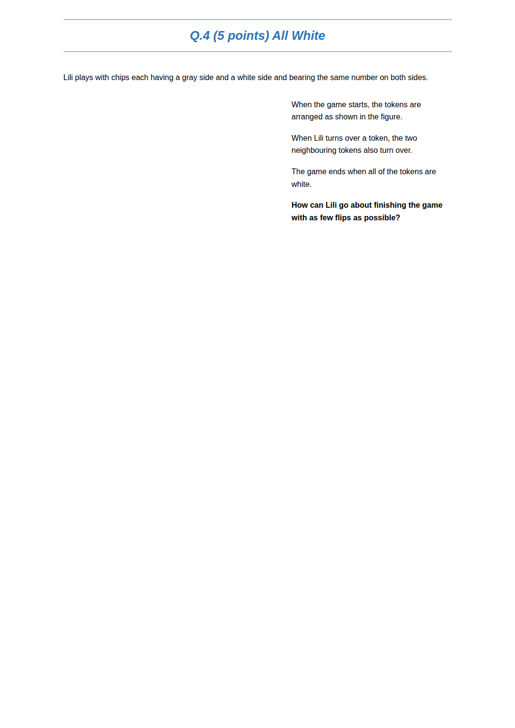Q.4 (5 points) All White
Lili plays with chips each having a gray side and a white side and bearing the same number on both sides.
When the game starts, the tokens are arranged as shown in the figure.
When Lili turns over a token, the two neighbouring tokens also turn over.
The game ends when all of the tokens are white.
How can Lili go about finishing the game with as few flips as possible?